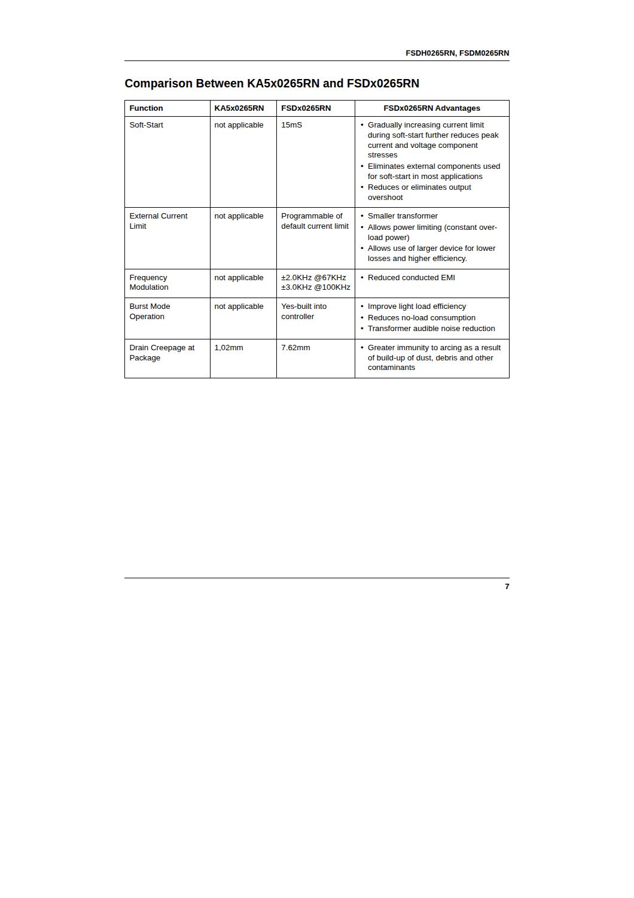FSDH0265RN, FSDM0265RN
Comparison Between KA5x0265RN and FSDx0265RN
| Function | KA5x0265RN | FSDx0265RN | FSDx0265RN Advantages |
| --- | --- | --- | --- |
| Soft-Start | not applicable | 15mS | Gradually increasing current limit during soft-start further reduces peak current and voltage component stresses Eliminates external components used for soft-start in most applications Reduces or eliminates output overshoot |
| External Current Limit | not applicable | Programmable of default current limit | Smaller transformer Allows power limiting (constant over-load power) Allows use of larger device for lower losses and higher efficiency. |
| Frequency Modulation | not applicable | ±2.0KHz @67KHz ±3.0KHz @100KHz | Reduced conducted EMI |
| Burst Mode Operation | not applicable | Yes-built into controller | Improve light load efficiency Reduces no-load consumption Transformer audible noise reduction |
| Drain Creepage at Package | 1,02mm | 7.62mm | Greater immunity to arcing as a result of build-up of dust, debris and other contaminants |
7